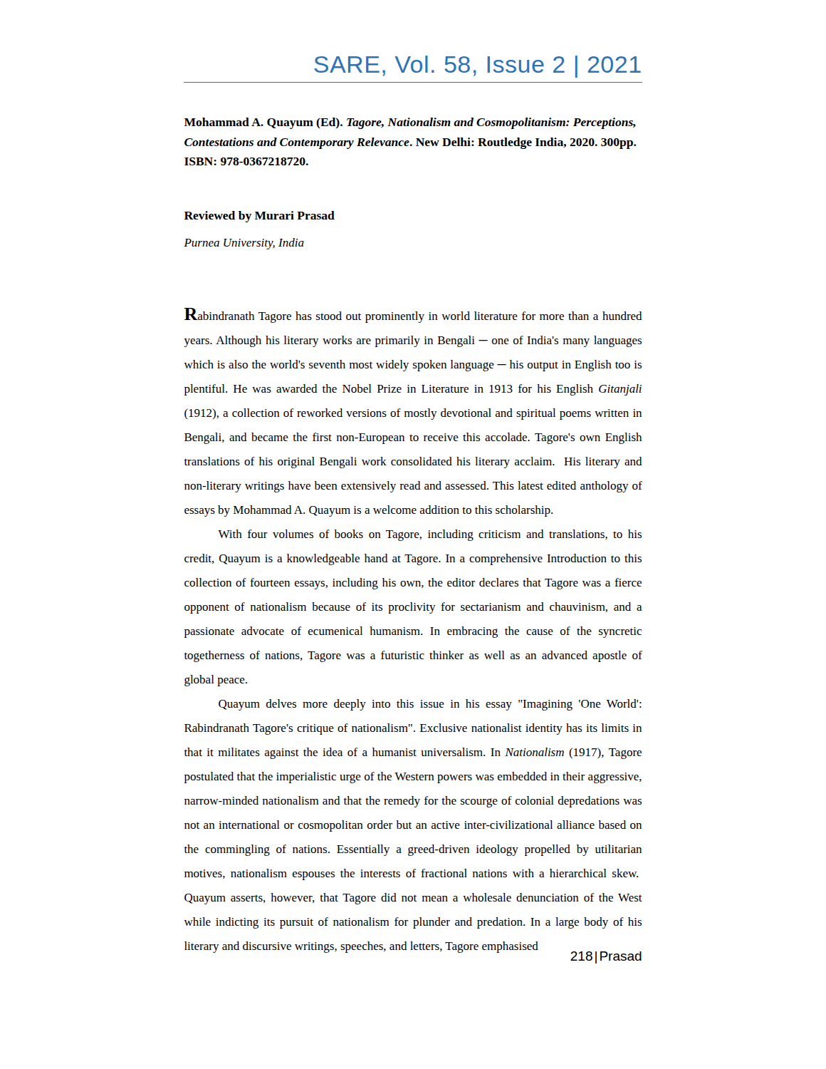SARE, Vol. 58, Issue 2 | 2021
Mohammad A. Quayum (Ed). Tagore, Nationalism and Cosmopolitanism: Perceptions, Contestations and Contemporary Relevance. New Delhi: Routledge India, 2020. 300pp. ISBN: 978-0367218720.
Reviewed by Murari Prasad
Purnea University, India
Rabindranath Tagore has stood out prominently in world literature for more than a hundred years. Although his literary works are primarily in Bengali ─ one of India's many languages which is also the world's seventh most widely spoken language ─ his output in English too is plentiful. He was awarded the Nobel Prize in Literature in 1913 for his English Gitanjali (1912), a collection of reworked versions of mostly devotional and spiritual poems written in Bengali, and became the first non-European to receive this accolade. Tagore's own English translations of his original Bengali work consolidated his literary acclaim. His literary and non-literary writings have been extensively read and assessed. This latest edited anthology of essays by Mohammad A. Quayum is a welcome addition to this scholarship.
With four volumes of books on Tagore, including criticism and translations, to his credit, Quayum is a knowledgeable hand at Tagore. In a comprehensive Introduction to this collection of fourteen essays, including his own, the editor declares that Tagore was a fierce opponent of nationalism because of its proclivity for sectarianism and chauvinism, and a passionate advocate of ecumenical humanism. In embracing the cause of the syncretic togetherness of nations, Tagore was a futuristic thinker as well as an advanced apostle of global peace.
Quayum delves more deeply into this issue in his essay "Imagining 'One World': Rabindranath Tagore's critique of nationalism". Exclusive nationalist identity has its limits in that it militates against the idea of a humanist universalism. In Nationalism (1917), Tagore postulated that the imperialistic urge of the Western powers was embedded in their aggressive, narrow-minded nationalism and that the remedy for the scourge of colonial depredations was not an international or cosmopolitan order but an active inter-civilizational alliance based on the commingling of nations. Essentially a greed-driven ideology propelled by utilitarian motives, nationalism espouses the interests of fractional nations with a hierarchical skew. Quayum asserts, however, that Tagore did not mean a wholesale denunciation of the West while indicting its pursuit of nationalism for plunder and predation. In a large body of his literary and discursive writings, speeches, and letters, Tagore emphasised
218|Prasad